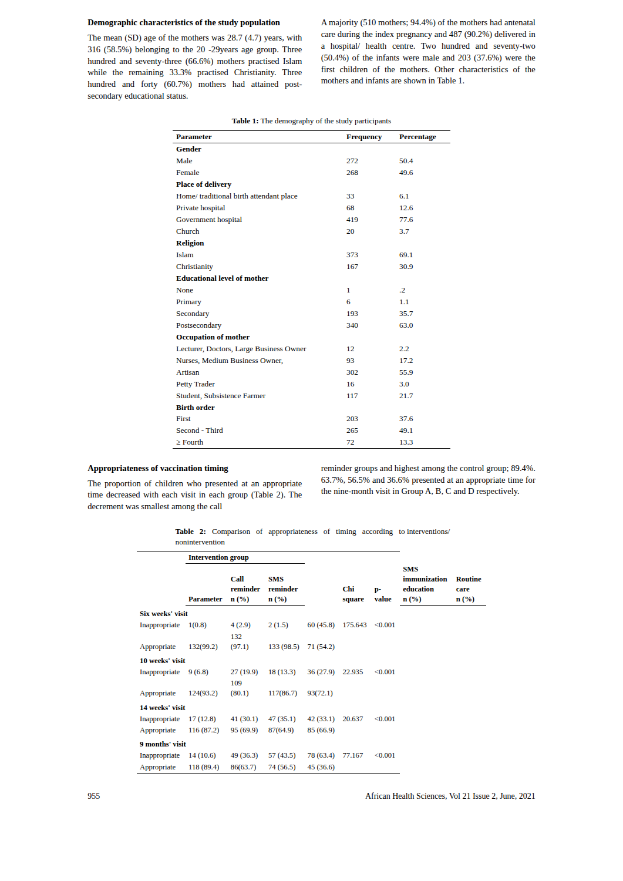Demographic characteristics of the study population
The mean (SD) age of the mothers was 28.7 (4.7) years, with 316 (58.5%) belonging to the 20 -29years age group. Three hundred and seventy-three (66.6%) mothers practised Islam while the remaining 33.3% practised Christianity. Three hundred and forty (60.7%) mothers had attained post-secondary educational status.
A majority (510 mothers; 94.4%) of the mothers had antenatal care during the index pregnancy and 487 (90.2%) delivered in a hospital/ health centre. Two hundred and seventy-two (50.4%) of the infants were male and 203 (37.6%) were the first children of the mothers. Other characteristics of the mothers and infants are shown in Table 1.
Table 1: The demography of the study participants
| Parameter | Frequency | Percentage |
| --- | --- | --- |
| Gender |
| Male | 272 | 50.4 |
| Female | 268 | 49.6 |
| Place of delivery |
| Home/ traditional birth attendant place | 33 | 6.1 |
| Private hospital | 68 | 12.6 |
| Government hospital | 419 | 77.6 |
| Church | 20 | 3.7 |
| Religion |
| Islam | 373 | 69.1 |
| Christianity | 167 | 30.9 |
| Educational level of mother |
| None | 1 | .2 |
| Primary | 6 | 1.1 |
| Secondary | 193 | 35.7 |
| Postsecondary | 340 | 63.0 |
| Occupation of mother |
| Lecturer, Doctors, Large Business Owner | 12 | 2.2 |
| Nurses, Medium Business Owner, | 93 | 17.2 |
| Artisan | 302 | 55.9 |
| Petty Trader | 16 | 3.0 |
| Student, Subsistence Farmer | 117 | 21.7 |
| Birth order |
| First | 203 | 37.6 |
| Second - Third | 265 | 49.1 |
| ≥ Fourth | 72 | 13.3 |
Appropriateness of vaccination timing
The proportion of children who presented at an appropriate time decreased with each visit in each group (Table 2). The decrement was smallest among the call
reminder groups and highest among the control group; 89.4%. 63.7%, 56.5% and 36.6% presented at an appropriate time for the nine-month visit in Group A, B, C and D respectively.
Table 2: Comparison of appropriateness of timing according to interventions/ nonintervention
| | Intervention group | | Chi square | p- value |
| --- | --- | --- | --- | --- |
| Parameter | Call reminder n (%) | SMS reminder n (%) | SMS immunization education n (%) | Routine care n (%) |
| Six weeks' visit |
| Inappropriate | 1(0.8) | 4 (2.9) | 2 (1.5) | 60 (45.8) | 175.643 | <0.001 |
| Appropriate | 132(99.2) | 132 (97.1) | 133 (98.5) | 71 (54.2) | | |
| 10 weeks' visit |
| Inappropriate | 9 (6.8) | 27 (19.9) | 18 (13.3) | 36 (27.9) | 22.935 | <0.001 |
| Appropriate | 124(93.2) | 109 (80.1) | 117(86.7) | 93(72.1) | | |
| 14 weeks' visit |
| Inappropriate | 17 (12.8) | 41 (30.1) | 47 (35.1) | 42 (33.1) | 20.637 | <0.001 |
| Appropriate | 116 (87.2) | 95 (69.9) | 87(64.9) | 85 (66.9) | | |
| 9 months' visit |
| Inappropriate | 14 (10.6) | 49 (36.3) | 57 (43.5) | 78 (63.4) | 77.167 | <0.001 |
| Appropriate | 118 (89.4) | 86(63.7) | 74 (56.5) | 45 (36.6) | | |
955 African Health Sciences, Vol 21 Issue 2, June, 2021